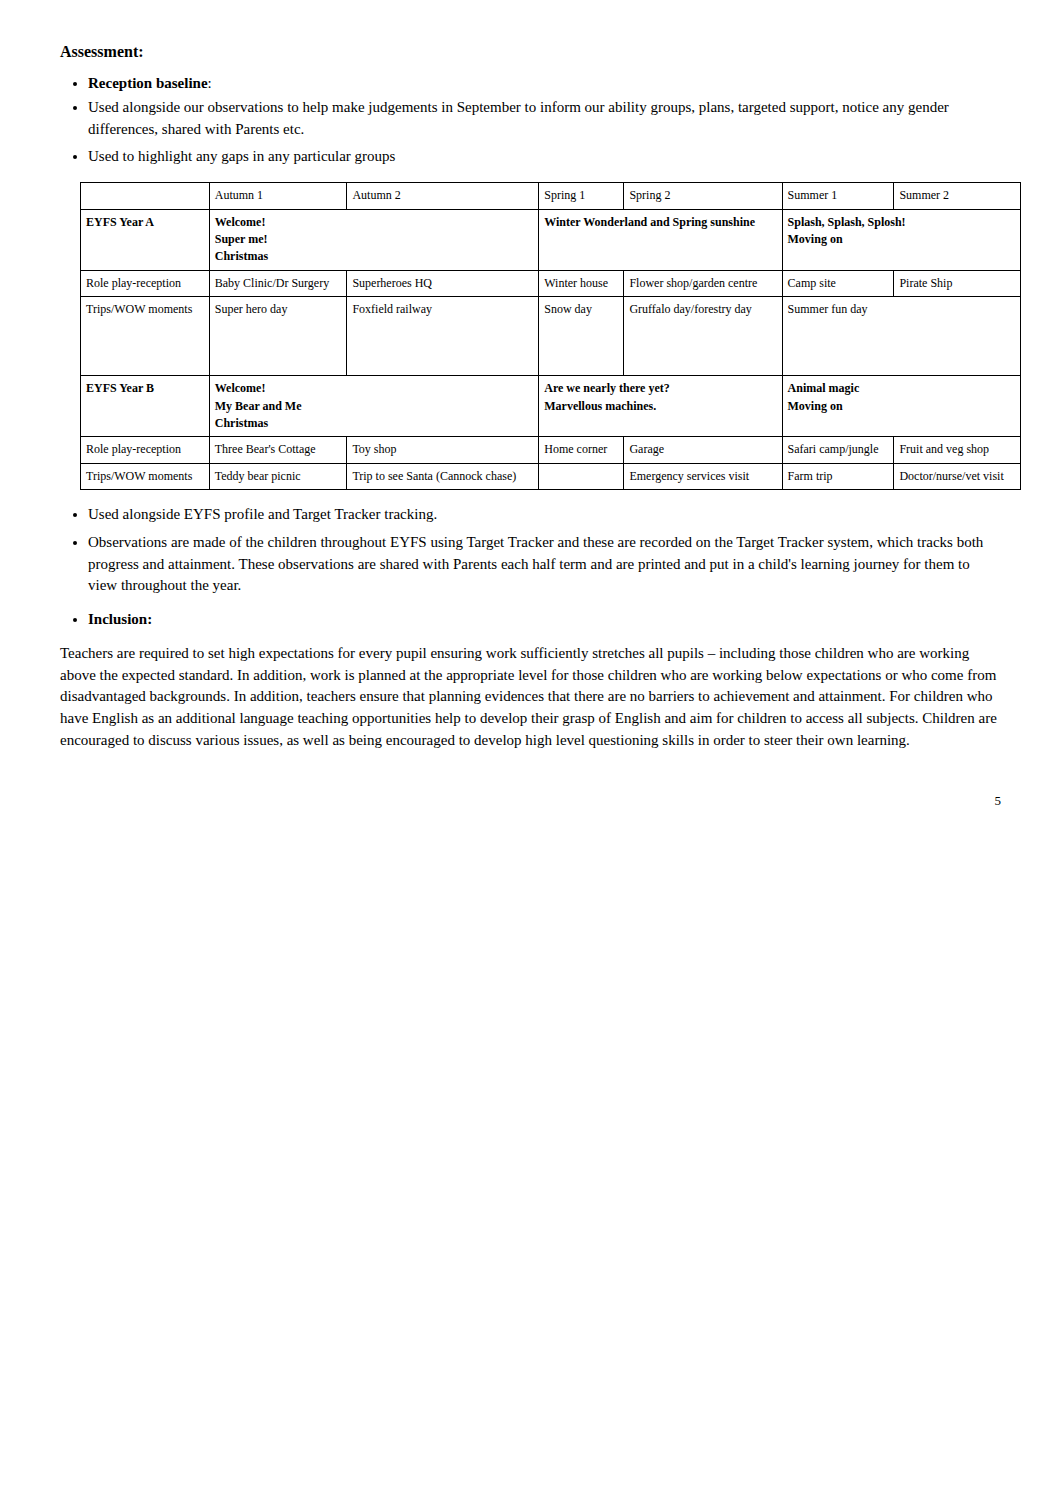Assessment:
Reception baseline:
Used alongside our observations to help make judgements in September to inform our ability groups, plans, targeted support, notice any gender differences, shared with Parents etc.
Used to highlight any gaps in any particular groups
| | Autumn 1 | Autumn 2 | Spring 1 | Spring 2 | Summer 1 | Summer 2 |
| EYFS Year A | Welcome! Super me! Christmas | Winter Wonderland and Spring sunshine | Splash, Splash, Splosh! Moving on |
| Role play-reception | Baby Clinic/Dr Surgery | Superheroes HQ | Winter house | Flower shop/garden centre | Camp site | Pirate Ship |
| Trips/WOW moments | Super hero day | Foxfield railway | Snow day | Gruffalo day/forestry day | Summer fun day |
| EYFS Year B | Welcome! My Bear and Me Christmas | Are we nearly there yet? Marvellous machines. | Animal magic Moving on |
| Role play-reception | Three Bear's Cottage | Toy shop | Home corner | Garage | Safari camp/jungle | Fruit and veg shop |
| Trips/WOW moments | Teddy bear picnic | Trip to see Santa (Cannock chase) | | Emergency services visit | Farm trip | Doctor/nurse/vet visit |
Used alongside EYFS profile and Target Tracker tracking.
Observations are made of the children throughout EYFS using Target Tracker and these are recorded on the Target Tracker system, which tracks both progress and attainment. These observations are shared with Parents each half term and are printed and put in a child's learning journey for them to view throughout the year.
Inclusion:
Teachers are required to set high expectations for every pupil ensuring work sufficiently stretches all pupils – including those children who are working above the expected standard. In addition, work is planned at the appropriate level for those children who are working below expectations or who come from disadvantaged backgrounds. In addition, teachers ensure that planning evidences that there are no barriers to achievement and attainment. For children who have English as an additional language teaching opportunities help to develop their grasp of English and aim for children to access all subjects. Children are encouraged to discuss various issues, as well as being encouraged to develop high level questioning skills in order to steer their own learning.
5